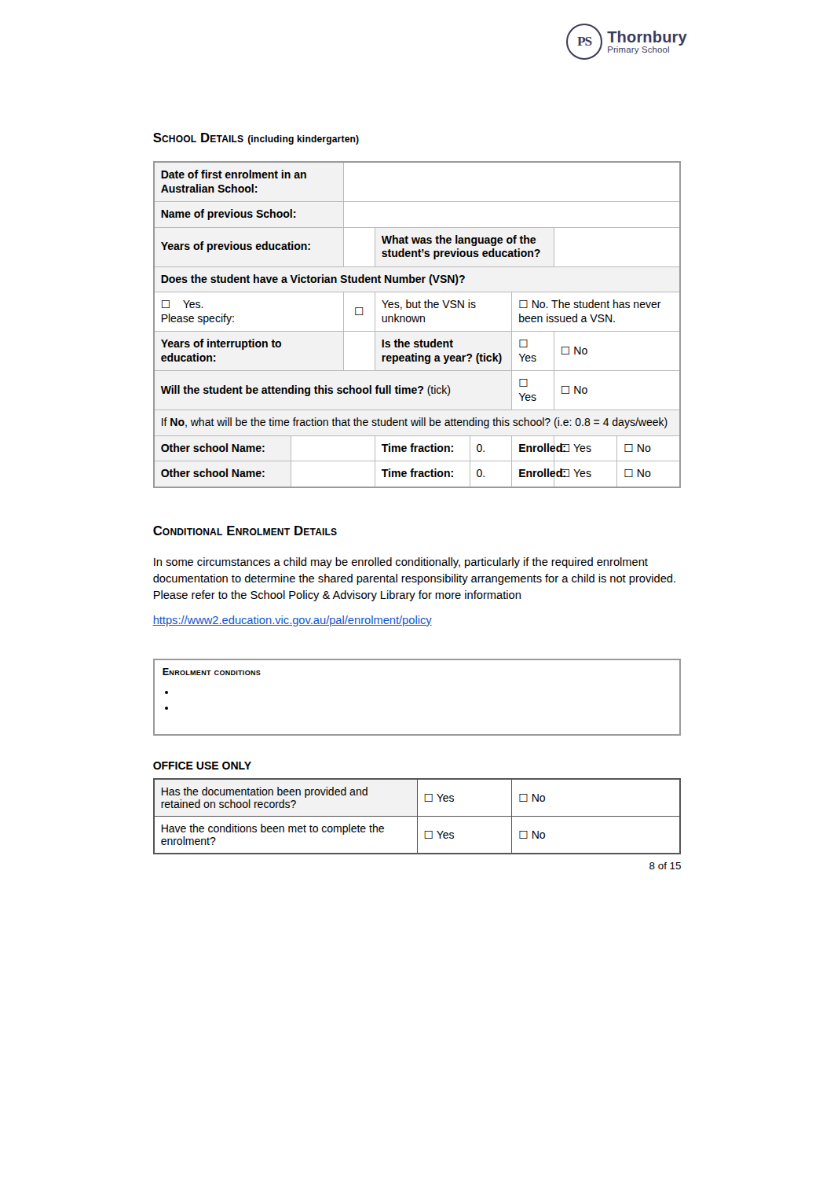PS
Thornbury
Primary School
School Details (including kindergarten)
| Date of first enrolment in an Australian School: | |
| Name of previous School: | |
| Years of previous education: | | What was the language of the student’s previous education? | |
| Does the student have a Victorian Student Number (VSN)? |
| ☐ Yes. Please specify: | ☐ | Yes, but the VSN is unknown | ☐ No. The student has never been issued a VSN. |
| Years of interruption to education: | | Is the student repeating a year? (tick) | ☐ Yes | ☐ No |
| Will the student be attending this school full time? (tick) | ☐ Yes | ☐ No |
| If No , what will be the time fraction that the student will be attending this school? (i.e: 0.8 = 4 days/week) |
| Other school Name: | | Time fraction: | 0. | Enrolled: | ☐ Yes | ☐ No |
| Other school Name: | | Time fraction: | 0. | Enrolled: | ☐ Yes | ☐ No |
Conditional Enrolment Details
In some circumstances a child may be enrolled conditionally, particularly if the required enrolment documentation to determine the shared parental responsibility arrangements for a child is not provided. Please refer to the School Policy & Advisory Library for more information
https://www2.education.vic.gov.au/pal/enrolment/policy
Enrolment conditions
OFFICE USE ONLY
| Has the documentation been provided and retained on school records? | ☐ Yes | ☐ No |
| Have the conditions been met to complete the enrolment? | ☐ Yes | ☐ No |
8 of 15